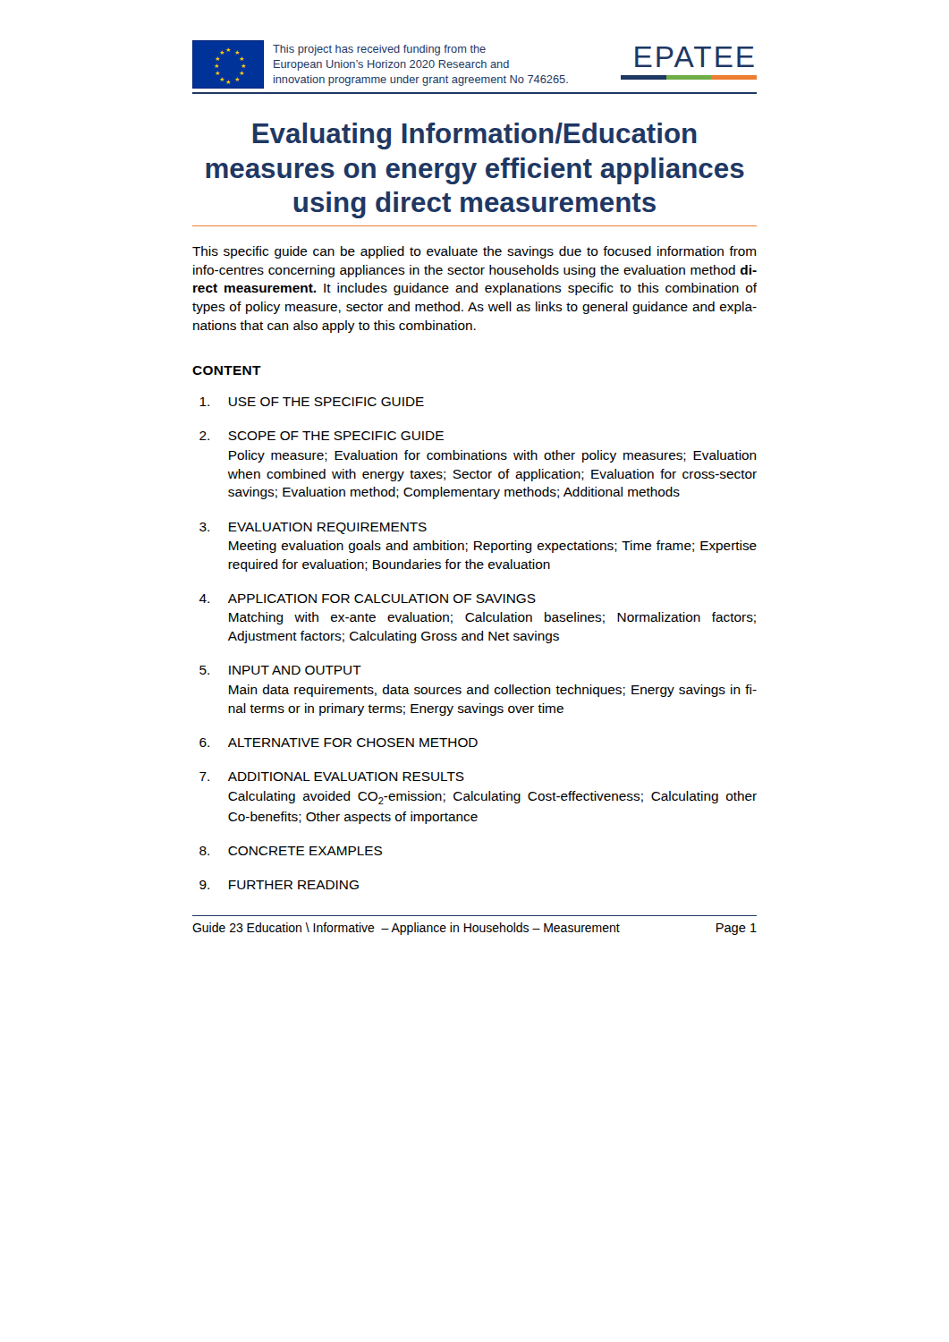★ ★ ★ ★ ★ ★ ★ ★ ★ ★ ★ ★
This project has received funding from the
European Union’s Horizon 2020 Research and
innovation programme under grant agreement No 746265.
EPATEE
Evaluating Information/Education measures on energy efficient appliances using direct measurements
This specific guide can be applied to evaluate the savings due to focused information from info-centres concerning appliances in the sector households using the evaluation method direct measurement. It includes guidance and explanations specific to this combination of types of policy measure, sector and method. As well as links to general guidance and explanations that can also apply to this combination.
CONTENT
USE OF THE SPECIFIC GUIDE
SCOPE OF THE SPECIFIC GUIDE Policy measure; Evaluation for combinations with other policy measures; Evaluation when combined with energy taxes; Sector of application; Evaluation for cross-sector savings; Evaluation method; Complementary methods; Additional methods
EVALUATION REQUIREMENTS Meeting evaluation goals and ambition; Reporting expectations; Time frame; Expertise required for evaluation; Boundaries for the evaluation
APPLICATION FOR CALCULATION OF SAVINGS Matching with ex-ante evaluation; Calculation baselines; Normalization factors; Adjustment factors; Calculating Gross and Net savings
INPUT AND OUTPUT Main data requirements, data sources and collection techniques; Energy savings in final terms or in primary terms; Energy savings over time
ALTERNATIVE FOR CHOSEN METHOD
ADDITIONAL EVALUATION RESULTS Calculating avoided CO2-emission; Calculating Cost-effectiveness; Calculating other Co-benefits; Other aspects of importance
CONCRETE EXAMPLES
FURTHER READING
Guide 23 Education \ Informative – Appliance in Households – Measurement Page 1